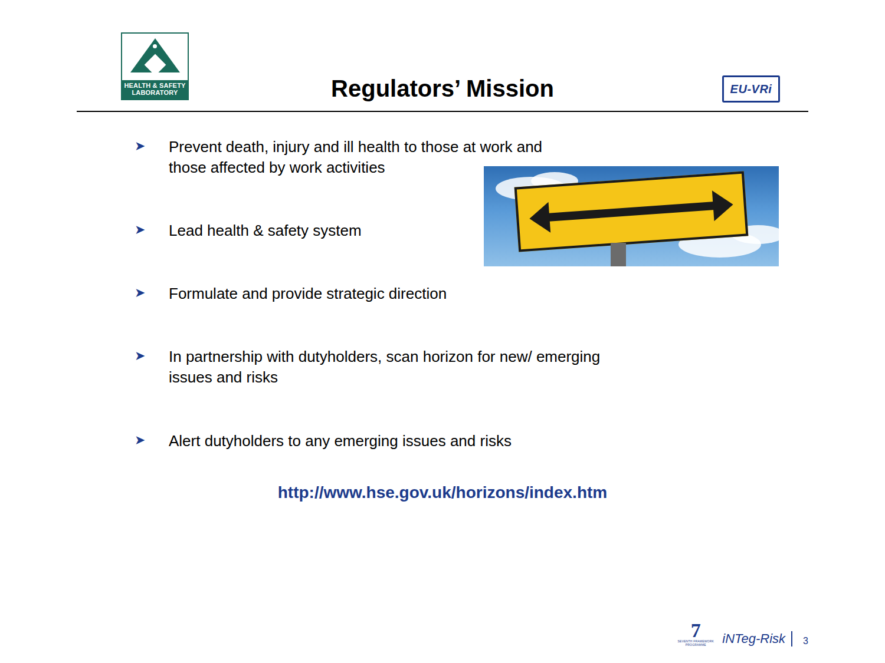HEALTH & SAFETY
LABORATORY
Regulators’ Mission
EU-VRi
Prevent death, injury and ill health to those at work and those affected by work activities
Lead health & safety system
Formulate and provide strategic direction
In partnership with dutyholders, scan horizon for new/ emerging issues and risks
Alert dutyholders to any emerging issues and risks
http://www.hse.gov.uk/horizons/index.htm
7
SEVENTH FRAMEWORK
PROGRAMME
iNTeg-Risk
3